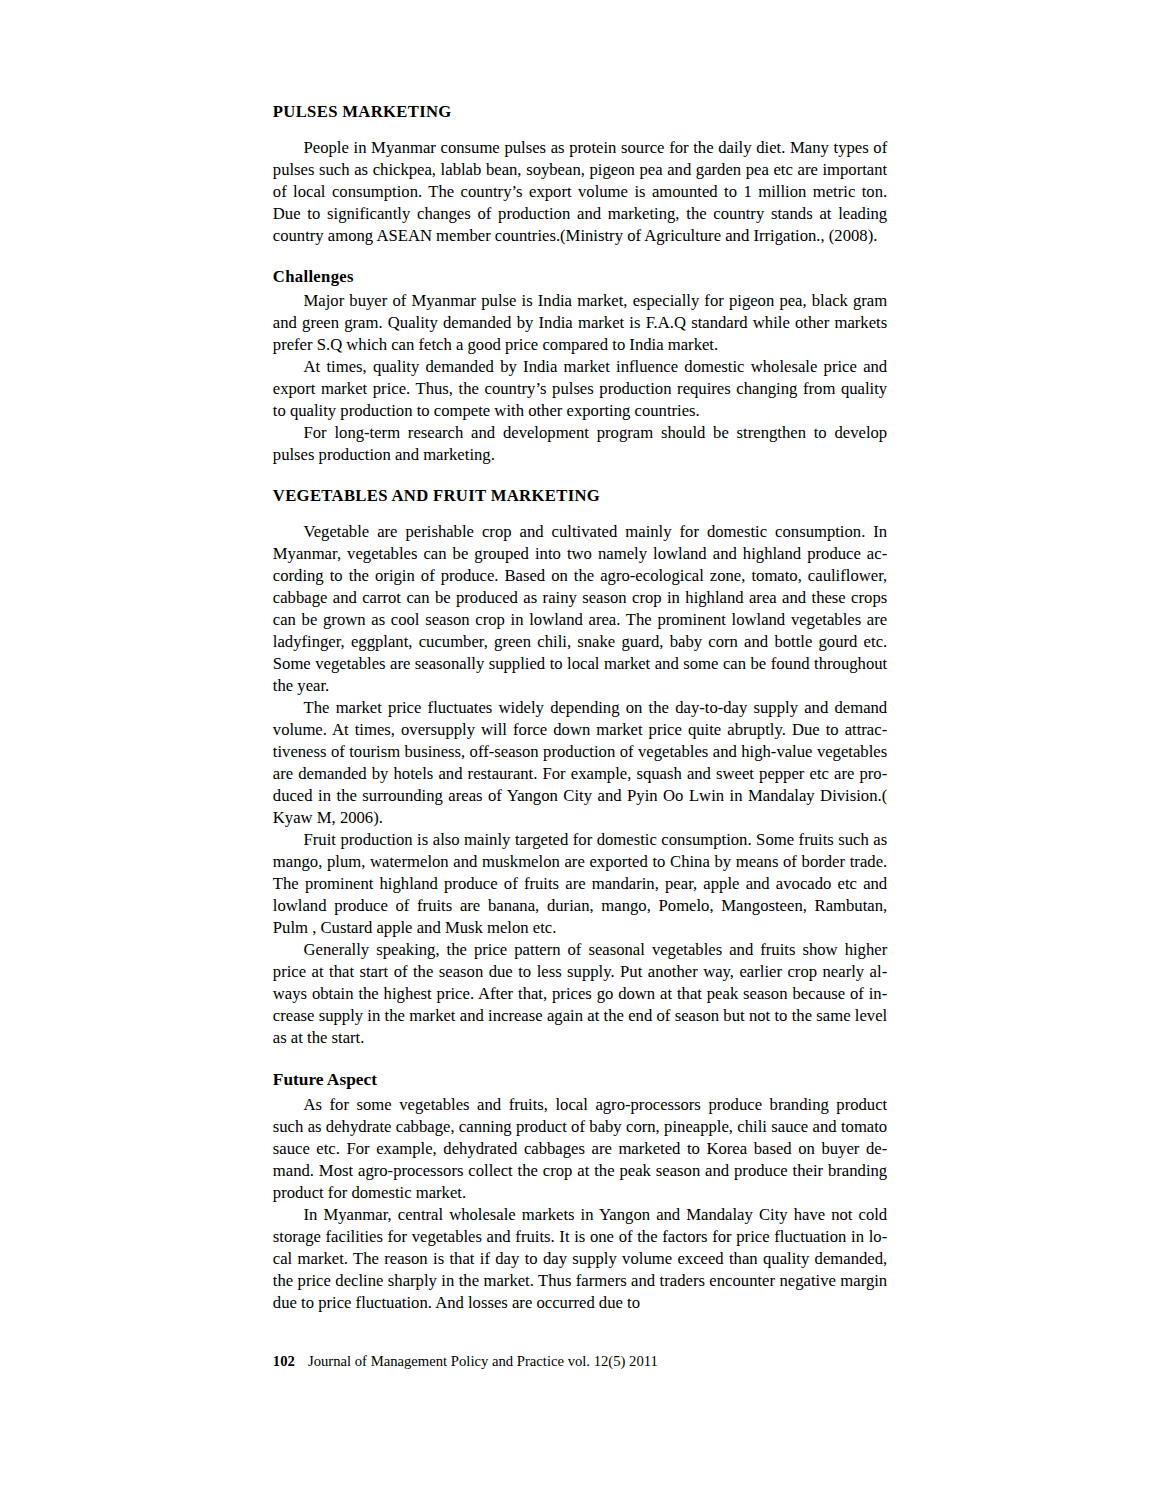PULSES MARKETING
People in Myanmar consume pulses as protein source for the daily diet. Many types of pulses such as chickpea, lablab bean, soybean, pigeon pea and garden pea etc are important of local consumption. The country’s export volume is amounted to 1 million metric ton. Due to significantly changes of production and marketing, the country stands at leading country among ASEAN member countries.(Ministry of Agriculture and Irrigation., (2008).
Challenges
Major buyer of Myanmar pulse is India market, especially for pigeon pea, black gram and green gram. Quality demanded by India market is F.A.Q standard while other markets prefer S.Q which can fetch a good price compared to India market.
At times, quality demanded by India market influence domestic wholesale price and export market price. Thus, the country’s pulses production requires changing from quality to quality production to compete with other exporting countries.
For long-term research and development program should be strengthen to develop pulses production and marketing.
VEGETABLES AND FRUIT MARKETING
Vegetable are perishable crop and cultivated mainly for domestic consumption. In Myanmar, vegetables can be grouped into two namely lowland and highland produce according to the origin of produce. Based on the agro-ecological zone, tomato, cauliflower, cabbage and carrot can be produced as rainy season crop in highland area and these crops can be grown as cool season crop in lowland area. The prominent lowland vegetables are ladyfinger, eggplant, cucumber, green chili, snake guard, baby corn and bottle gourd etc. Some vegetables are seasonally supplied to local market and some can be found throughout the year.
The market price fluctuates widely depending on the day-to-day supply and demand volume. At times, oversupply will force down market price quite abruptly. Due to attractiveness of tourism business, off-season production of vegetables and high-value vegetables are demanded by hotels and restaurant. For example, squash and sweet pepper etc are produced in the surrounding areas of Yangon City and Pyin Oo Lwin in Mandalay Division.( Kyaw M, 2006).
Fruit production is also mainly targeted for domestic consumption. Some fruits such as mango, plum, watermelon and muskmelon are exported to China by means of border trade. The prominent highland produce of fruits are mandarin, pear, apple and avocado etc and lowland produce of fruits are banana, durian, mango, Pomelo, Mangosteen, Rambutan, Pulm , Custard apple and Musk melon etc.
Generally speaking, the price pattern of seasonal vegetables and fruits show higher price at that start of the season due to less supply. Put another way, earlier crop nearly always obtain the highest price. After that, prices go down at that peak season because of increase supply in the market and increase again at the end of season but not to the same level as at the start.
Future Aspect
As for some vegetables and fruits, local agro-processors produce branding product such as dehydrate cabbage, canning product of baby corn, pineapple, chili sauce and tomato sauce etc. For example, dehydrated cabbages are marketed to Korea based on buyer demand. Most agro-processors collect the crop at the peak season and produce their branding product for domestic market.
In Myanmar, central wholesale markets in Yangon and Mandalay City have not cold storage facilities for vegetables and fruits. It is one of the factors for price fluctuation in local market. The reason is that if day to day supply volume exceed than quality demanded, the price decline sharply in the market. Thus farmers and traders encounter negative margin due to price fluctuation. And losses are occurred due to
102 Journal of Management Policy and Practice vol. 12(5) 2011